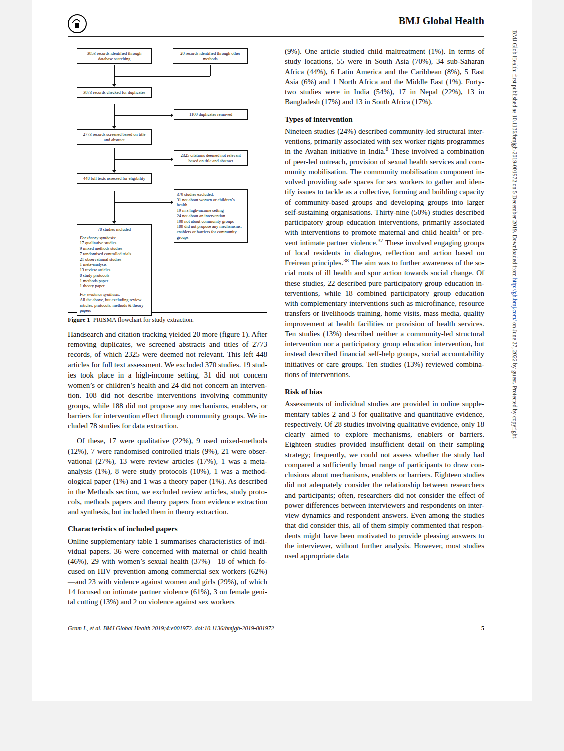BMJ Global Health
BMJ Glob Health: first published as 10.1136/bmjgh-2019-001972 on 5 December 2019. Downloaded from http://gh.bmj.com/ on June 27, 2022 by guest. Protected by copyright.
3853 records identified through database searching
20 records identified through other methods
3873 records checked for duplicates
1100 duplicates removed
2773 records screened based on title and abstract
2325 citations deemed not relevant based on title and abstract
448 full texts assessed for eligibility
370 studies excluded:
31 not about women or children’s health
19 in a high-income setting
24 not about an intervention
108 not about community groups
188 did not propose any mechanisms, enablers or barriers for community groups
78 studies included
For theory synthesis:
17 qualitative studies
9 mixed methods studies
7 randomised controlled trials
21 observational studies
1 meta-analysis
13 review articles
8 study protocols
1 methods paper
1 theory paper
For evidence synthesis:
All the above, but excluding review articles, protocols, methods & theory papers
Figure 1 PRISMA flowchart for study extraction.
Handsearch and citation tracking yielded 20 more (figure 1). After removing duplicates, we screened abstracts and titles of 2773 records, of which 2325 were deemed not relevant. This left 448 articles for full text assessment. We excluded 370 studies. 19 studies took place in a high-income setting, 31 did not concern women’s or children’s health and 24 did not concern an intervention. 108 did not describe interventions involving community groups, while 188 did not propose any mechanisms, enablers, or barriers for intervention effect through community groups. We included 78 studies for data extraction.
Of these, 17 were qualitative (22%), 9 used mixed-methods (12%), 7 were randomised controlled trials (9%), 21 were observational (27%), 13 were review articles (17%), 1 was a meta-analysis (1%), 8 were study protocols (10%), 1 was a methodological paper (1%) and 1 was a theory paper (1%). As described in the Methods section, we excluded review articles, study protocols, methods papers and theory papers from evidence extraction and synthesis, but included them in theory extraction.
Characteristics of included papers
Online supplementary table 1 summarises characteristics of individual papers. 36 were concerned with maternal or child health (46%), 29 with women’s sexual health (37%)—18 of which focused on HIV prevention among commercial sex workers (62%)—and 23 with violence against women and girls (29%), of which 14 focused on intimate partner violence (61%), 3 on female genital cutting (13%) and 2 on violence against sex workers
(9%). One article studied child maltreatment (1%). In terms of study locations, 55 were in South Asia (70%), 34 sub-Saharan Africa (44%), 6 Latin America and the Caribbean (8%), 5 East Asia (6%) and 1 North Africa and the Middle East (1%). Forty-two studies were in India (54%), 17 in Nepal (22%), 13 in Bangladesh (17%) and 13 in South Africa (17%).
Types of intervention
Nineteen studies (24%) described community-led structural interventions, primarily associated with sex worker rights programmes in the Avahan initiative in India.8 These involved a combination of peer-led outreach, provision of sexual health services and community mobilisation. The community mobilisation component involved providing safe spaces for sex workers to gather and identify issues to tackle as a collective, forming and building capacity of community-based groups and developing groups into larger self-sustaining organisations. Thirty-nine (50%) studies described participatory group education interventions, primarily associated with interventions to promote maternal and child health1 or prevent intimate partner violence.37 These involved engaging groups of local residents in dialogue, reflection and action based on Freirean principles.38 The aim was to further awareness of the social roots of ill health and spur action towards social change. Of these studies, 22 described pure participatory group education interventions, while 18 combined participatory group education with complementary interventions such as microfinance, resource transfers or livelihoods training, home visits, mass media, quality improvement at health facilities or provision of health services. Ten studies (13%) described neither a community-led structural intervention nor a participatory group education intervention, but instead described financial self-help groups, social accountability initiatives or care groups. Ten studies (13%) reviewed combinations of interventions.
Risk of bias
Assessments of individual studies are provided in online supplementary tables 2 and 3 for qualitative and quantitative evidence, respectively. Of 28 studies involving qualitative evidence, only 18 clearly aimed to explore mechanisms, enablers or barriers. Eighteen studies provided insufficient detail on their sampling strategy; frequently, we could not assess whether the study had compared a sufficiently broad range of participants to draw conclusions about mechanisms, enablers or barriers. Eighteen studies did not adequately consider the relationship between researchers and participants; often, researchers did not consider the effect of power differences between interviewers and respondents on interview dynamics and respondent answers. Even among the studies that did consider this, all of them simply commented that respondents might have been motivated to provide pleasing answers to the interviewer, without further analysis. However, most studies used appropriate data
Gram L, et al. BMJ Global Health 2019;4:e001972. doi:10.1136/bmjgh-2019-001972
5